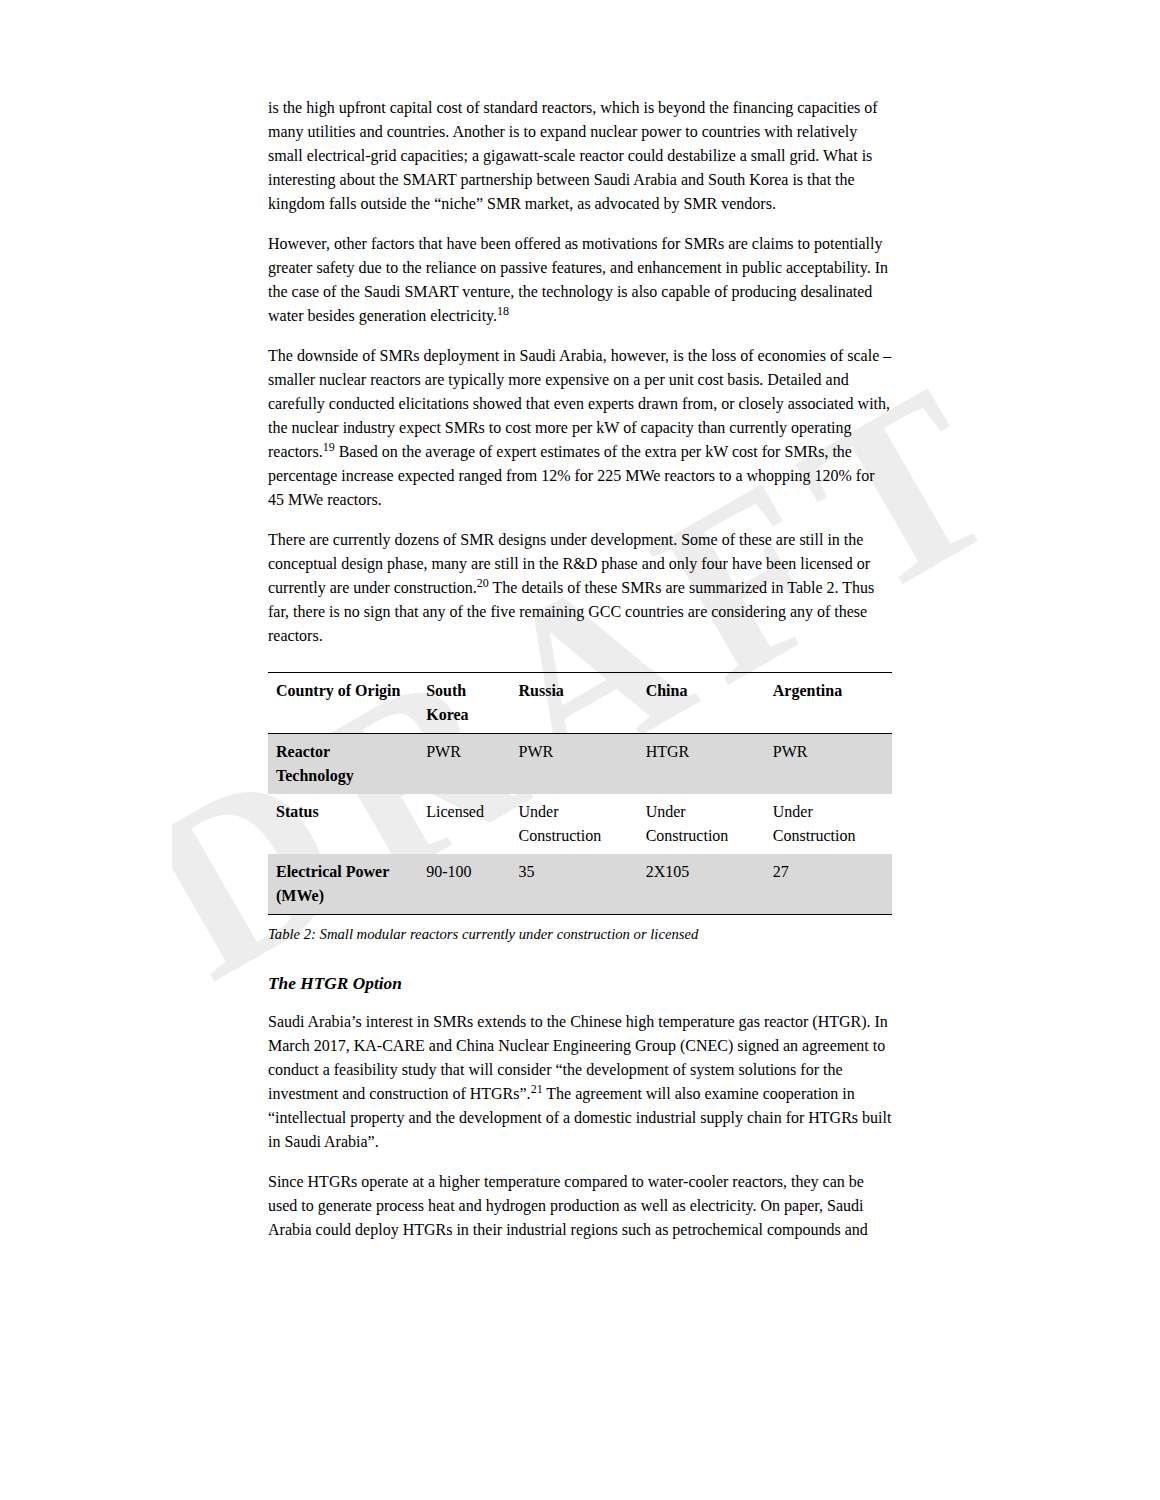DRAFT
is the high upfront capital cost of standard reactors, which is beyond the financing capacities of many utilities and countries. Another is to expand nuclear power to countries with relatively small electrical-grid capacities; a gigawatt-scale reactor could destabilize a small grid. What is interesting about the SMART partnership between Saudi Arabia and South Korea is that the kingdom falls outside the “niche” SMR market, as advocated by SMR vendors.
However, other factors that have been offered as motivations for SMRs are claims to potentially greater safety due to the reliance on passive features, and enhancement in public acceptability. In the case of the Saudi SMART venture, the technology is also capable of producing desalinated water besides generation electricity.18
The downside of SMRs deployment in Saudi Arabia, however, is the loss of economies of scale – smaller nuclear reactors are typically more expensive on a per unit cost basis. Detailed and carefully conducted elicitations showed that even experts drawn from, or closely associated with, the nuclear industry expect SMRs to cost more per kW of capacity than currently operating reactors.19 Based on the average of expert estimates of the extra per kW cost for SMRs, the percentage increase expected ranged from 12% for 225 MWe reactors to a whopping 120% for 45 MWe reactors.
There are currently dozens of SMR designs under development. Some of these are still in the conceptual design phase, many are still in the R&D phase and only four have been licensed or currently are under construction.20 The details of these SMRs are summarized in Table 2. Thus far, there is no sign that any of the five remaining GCC countries are considering any of these reactors.
| Country of Origin | South Korea | Russia | China | Argentina |
| --- | --- | --- | --- | --- |
| Reactor Technology | PWR | PWR | HTGR | PWR |
| Status | Licensed | Under Construction | Under Construction | Under Construction |
| Electrical Power (MWe) | 90-100 | 35 | 2X105 | 27 |
Table 2: Small modular reactors currently under construction or licensed
The HTGR Option
Saudi Arabia’s interest in SMRs extends to the Chinese high temperature gas reactor (HTGR). In March 2017, KA-CARE and China Nuclear Engineering Group (CNEC) signed an agreement to conduct a feasibility study that will consider “the development of system solutions for the investment and construction of HTGRs”.21 The agreement will also examine cooperation in “intellectual property and the development of a domestic industrial supply chain for HTGRs built in Saudi Arabia”.
Since HTGRs operate at a higher temperature compared to water-cooler reactors, they can be used to generate process heat and hydrogen production as well as electricity. On paper, Saudi Arabia could deploy HTGRs in their industrial regions such as petrochemical compounds and